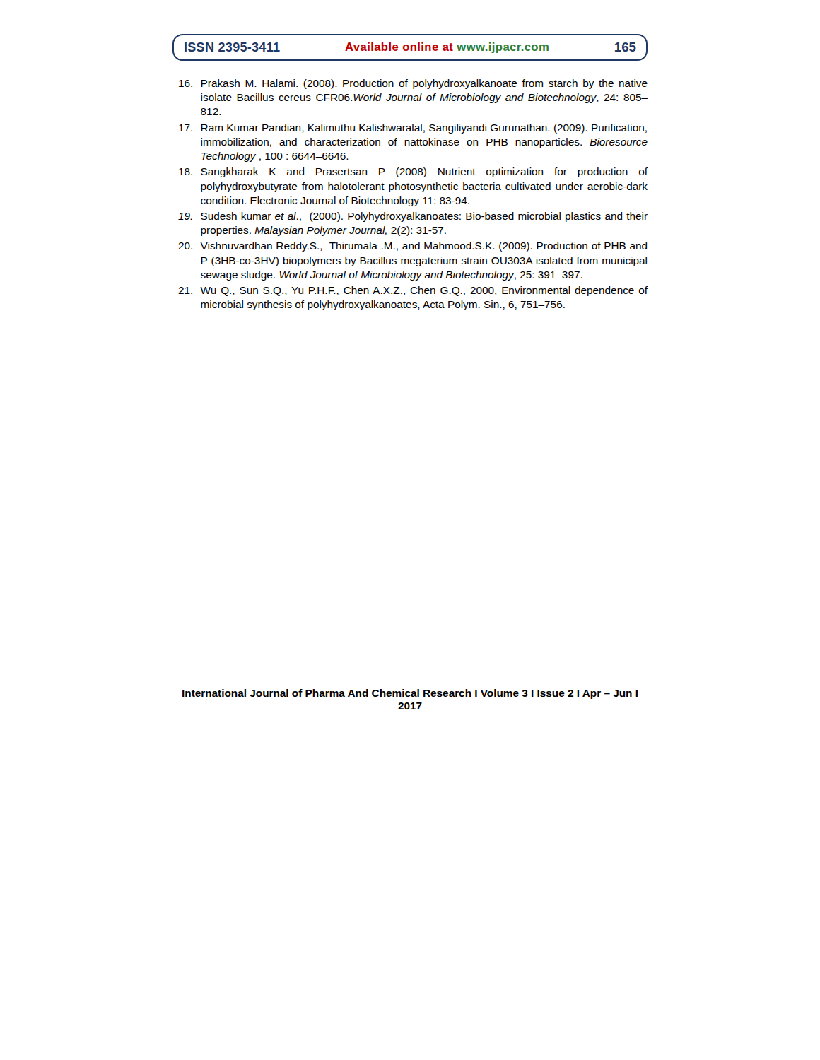ISSN 2395-3411 Available online at www.ijpacr.com 165
Prakash M. Halami. (2008). Production of polyhydroxyalkanoate from starch by the native isolate Bacillus cereus CFR06.World Journal of Microbiology and Biotechnology, 24: 805–812.
Ram Kumar Pandian, Kalimuthu Kalishwaralal, Sangiliyandi Gurunathan. (2009). Purification, immobilization, and characterization of nattokinase on PHB nanoparticles. Bioresource Technology , 100 : 6644–6646.
Sangkharak K and Prasertsan P (2008) Nutrient optimization for production of polyhydroxybutyrate from halotolerant photosynthetic bacteria cultivated under aerobic-dark condition. Electronic Journal of Biotechnology 11: 83-94.
Sudesh kumar et al., (2000). Polyhydroxyalkanoates: Bio-based microbial plastics and their properties. Malaysian Polymer Journal, 2(2): 31-57.
Vishnuvardhan Reddy.S., Thirumala .M., and Mahmood.S.K. (2009). Production of PHB and P (3HB-co-3HV) biopolymers by Bacillus megaterium strain OU303A isolated from municipal sewage sludge. World Journal of Microbiology and Biotechnology, 25: 391–397.
Wu Q., Sun S.Q., Yu P.H.F., Chen A.X.Z., Chen G.Q., 2000, Environmental dependence of microbial synthesis of polyhydroxyalkanoates, Acta Polym. Sin., 6, 751–756.
International Journal of Pharma And Chemical Research I Volume 3 I Issue 2 I Apr – Jun I 2017